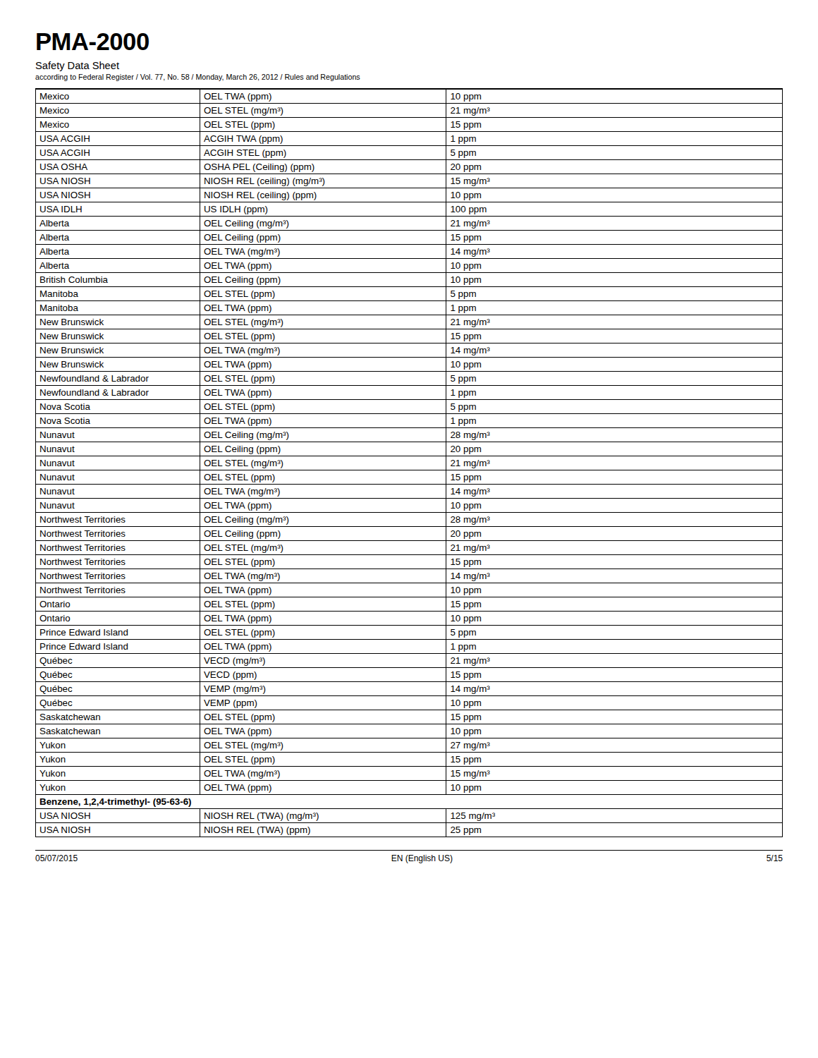PMA-2000
Safety Data Sheet
according to Federal Register / Vol. 77, No. 58 / Monday, March 26, 2012 / Rules and Regulations
| Mexico | OEL TWA (ppm) | 10 ppm |
| Mexico | OEL STEL (mg/m³) | 21 mg/m³ |
| Mexico | OEL STEL (ppm) | 15 ppm |
| USA ACGIH | ACGIH TWA (ppm) | 1 ppm |
| USA ACGIH | ACGIH STEL (ppm) | 5 ppm |
| USA OSHA | OSHA PEL (Ceiling) (ppm) | 20 ppm |
| USA NIOSH | NIOSH REL (ceiling) (mg/m³) | 15 mg/m³ |
| USA NIOSH | NIOSH REL (ceiling) (ppm) | 10 ppm |
| USA IDLH | US IDLH (ppm) | 100 ppm |
| Alberta | OEL Ceiling (mg/m³) | 21 mg/m³ |
| Alberta | OEL Ceiling (ppm) | 15 ppm |
| Alberta | OEL TWA (mg/m³) | 14 mg/m³ |
| Alberta | OEL TWA (ppm) | 10 ppm |
| British Columbia | OEL Ceiling (ppm) | 10 ppm |
| Manitoba | OEL STEL (ppm) | 5 ppm |
| Manitoba | OEL TWA (ppm) | 1 ppm |
| New Brunswick | OEL STEL (mg/m³) | 21 mg/m³ |
| New Brunswick | OEL STEL (ppm) | 15 ppm |
| New Brunswick | OEL TWA (mg/m³) | 14 mg/m³ |
| New Brunswick | OEL TWA (ppm) | 10 ppm |
| Newfoundland & Labrador | OEL STEL (ppm) | 5 ppm |
| Newfoundland & Labrador | OEL TWA (ppm) | 1 ppm |
| Nova Scotia | OEL STEL (ppm) | 5 ppm |
| Nova Scotia | OEL TWA (ppm) | 1 ppm |
| Nunavut | OEL Ceiling (mg/m³) | 28 mg/m³ |
| Nunavut | OEL Ceiling (ppm) | 20 ppm |
| Nunavut | OEL STEL (mg/m³) | 21 mg/m³ |
| Nunavut | OEL STEL (ppm) | 15 ppm |
| Nunavut | OEL TWA (mg/m³) | 14 mg/m³ |
| Nunavut | OEL TWA (ppm) | 10 ppm |
| Northwest Territories | OEL Ceiling (mg/m³) | 28 mg/m³ |
| Northwest Territories | OEL Ceiling (ppm) | 20 ppm |
| Northwest Territories | OEL STEL (mg/m³) | 21 mg/m³ |
| Northwest Territories | OEL STEL (ppm) | 15 ppm |
| Northwest Territories | OEL TWA (mg/m³) | 14 mg/m³ |
| Northwest Territories | OEL TWA (ppm) | 10 ppm |
| Ontario | OEL STEL (ppm) | 15 ppm |
| Ontario | OEL TWA (ppm) | 10 ppm |
| Prince Edward Island | OEL STEL (ppm) | 5 ppm |
| Prince Edward Island | OEL TWA (ppm) | 1 ppm |
| Québec | VECD (mg/m³) | 21 mg/m³ |
| Québec | VECD (ppm) | 15 ppm |
| Québec | VEMP (mg/m³) | 14 mg/m³ |
| Québec | VEMP (ppm) | 10 ppm |
| Saskatchewan | OEL STEL (ppm) | 15 ppm |
| Saskatchewan | OEL TWA (ppm) | 10 ppm |
| Yukon | OEL STEL (mg/m³) | 27 mg/m³ |
| Yukon | OEL STEL (ppm) | 15 ppm |
| Yukon | OEL TWA (mg/m³) | 15 mg/m³ |
| Yukon | OEL TWA (ppm) | 10 ppm |
| Benzene, 1,2,4-trimethyl- (95-63-6) |
| USA NIOSH | NIOSH REL (TWA) (mg/m³) | 125 mg/m³ |
| USA NIOSH | NIOSH REL (TWA) (ppm) | 25 ppm |
05/07/2015 EN (English US) 5/15